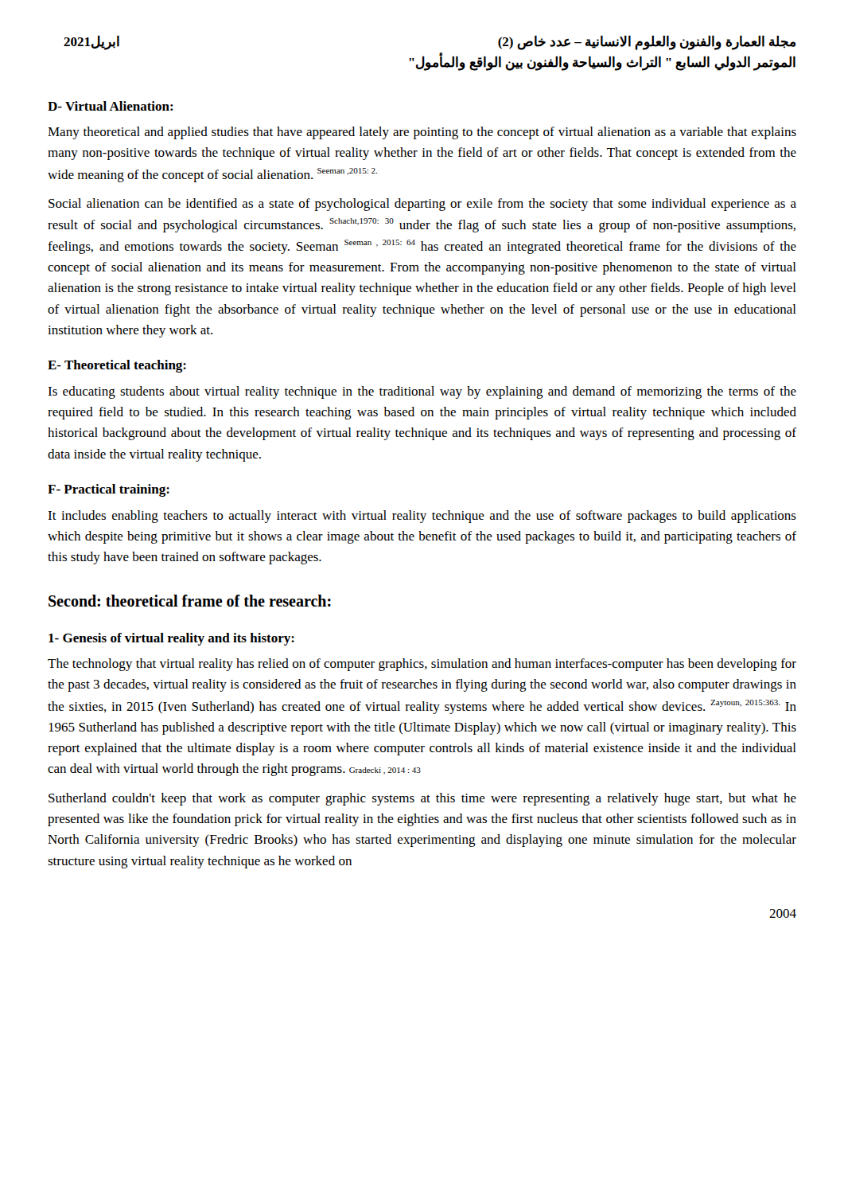مجلة العمارة والفنون والعلوم الانسانية – عدد خاص (2)
الموتمر الدولي السابع " التراث والسياحة والفنون بين الواقع والمأمول"
ابريل2021
D- Virtual Alienation:
Many theoretical and applied studies that have appeared lately are pointing to the concept of virtual alienation as a variable that explains many non-positive towards the technique of virtual reality whether in the field of art or other fields. That concept is extended from the wide meaning of the concept of social alienation. Seeman ,2015: 2.
Social alienation can be identified as a state of psychological departing or exile from the society that some individual experience as a result of social and psychological circumstances. Schacht,1970: 30 under the flag of such state lies a group of non-positive assumptions, feelings, and emotions towards the society. Seeman Seeman , 2015: 64 has created an integrated theoretical frame for the divisions of the concept of social alienation and its means for measurement. From the accompanying non-positive phenomenon to the state of virtual alienation is the strong resistance to intake virtual reality technique whether in the education field or any other fields. People of high level of virtual alienation fight the absorbance of virtual reality technique whether on the level of personal use or the use in educational institution where they work at.
E- Theoretical teaching:
Is educating students about virtual reality technique in the traditional way by explaining and demand of memorizing the terms of the required field to be studied. In this research teaching was based on the main principles of virtual reality technique which included historical background about the development of virtual reality technique and its techniques and ways of representing and processing of data inside the virtual reality technique.
F- Practical training:
It includes enabling teachers to actually interact with virtual reality technique and the use of software packages to build applications which despite being primitive but it shows a clear image about the benefit of the used packages to build it, and participating teachers of this study have been trained on software packages.
Second: theoretical frame of the research:
1- Genesis of virtual reality and its history:
The technology that virtual reality has relied on of computer graphics, simulation and human interfaces-computer has been developing for the past 3 decades, virtual reality is considered as the fruit of researches in flying during the second world war, also computer drawings in the sixties, in 2015 (Iven Sutherland) has created one of virtual reality systems where he added vertical show devices. Zaytoun, 2015:363. In 1965 Sutherland has published a descriptive report with the title (Ultimate Display) which we now call (virtual or imaginary reality). This report explained that the ultimate display is a room where computer controls all kinds of material existence inside it and the individual can deal with virtual world through the right programs. Gradecki , 2014 : 43
Sutherland couldn't keep that work as computer graphic systems at this time were representing a relatively huge start, but what he presented was like the foundation prick for virtual reality in the eighties and was the first nucleus that other scientists followed such as in North California university (Fredric Brooks) who has started experimenting and displaying one minute simulation for the molecular structure using virtual reality technique as he worked on
2004